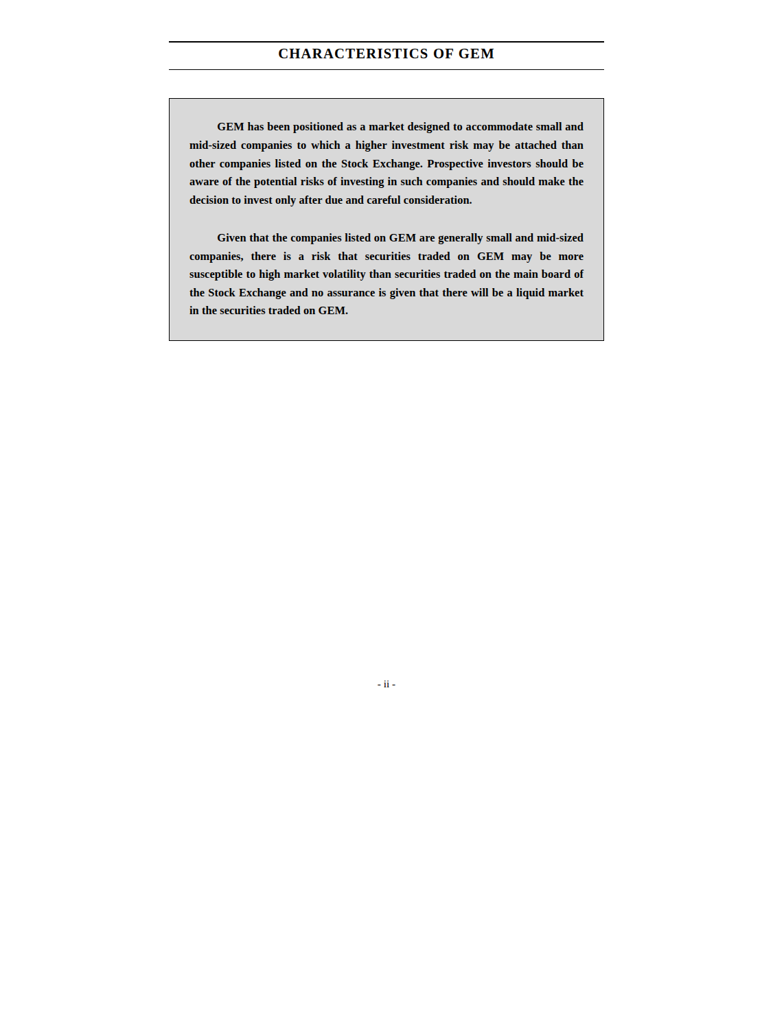CHARACTERISTICS OF GEM
GEM has been positioned as a market designed to accommodate small and mid-sized companies to which a higher investment risk may be attached than other companies listed on the Stock Exchange. Prospective investors should be aware of the potential risks of investing in such companies and should make the decision to invest only after due and careful consideration.
Given that the companies listed on GEM are generally small and mid-sized companies, there is a risk that securities traded on GEM may be more susceptible to high market volatility than securities traded on the main board of the Stock Exchange and no assurance is given that there will be a liquid market in the securities traded on GEM.
- ii -